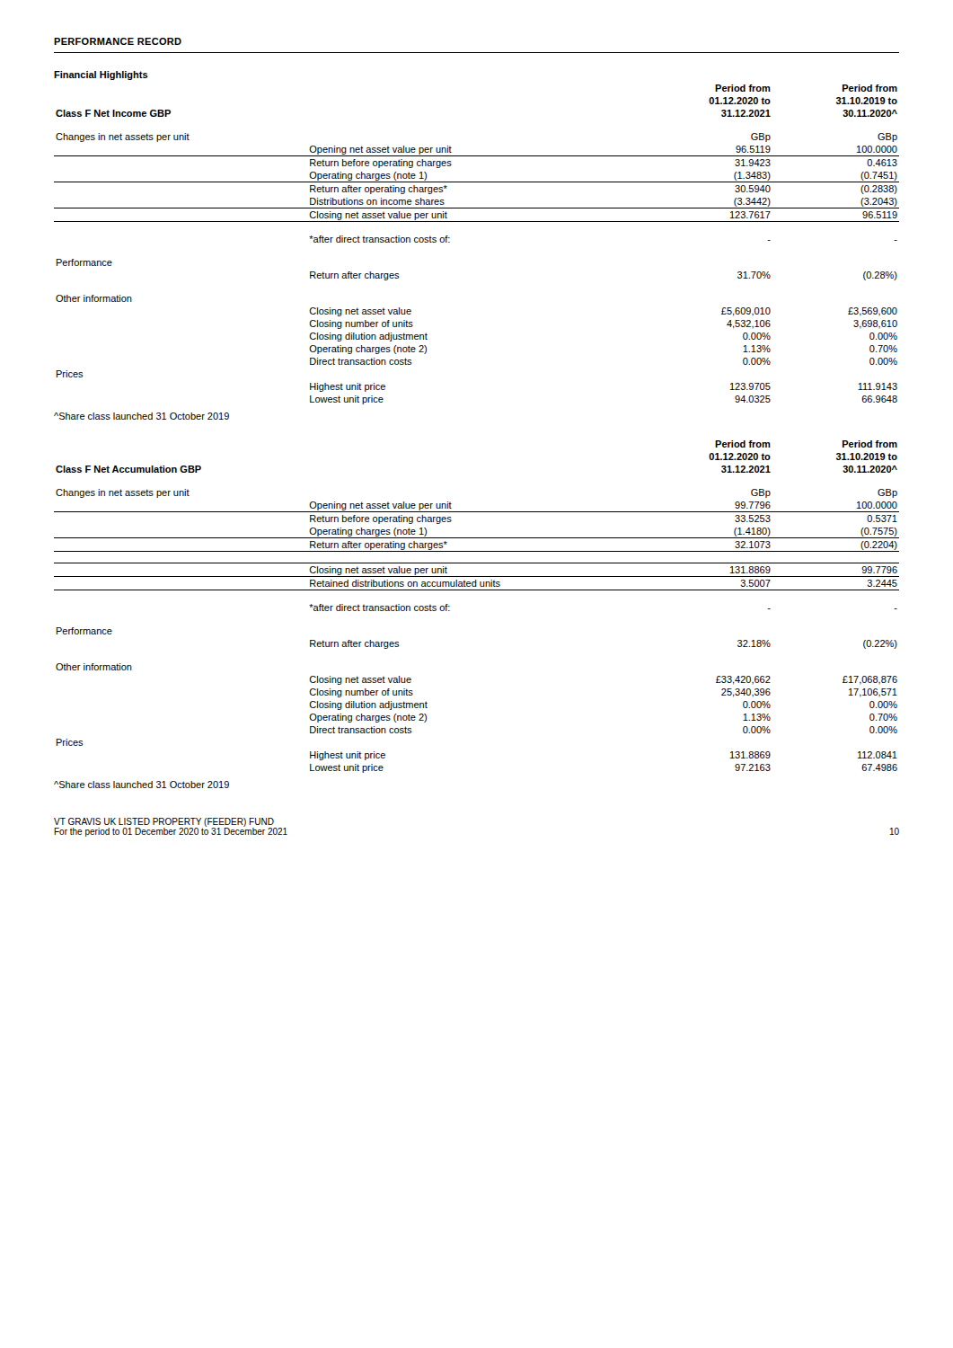PERFORMANCE RECORD
Financial Highlights
| | | Period from | Period from |
| | | 01.12.2020 to | 31.10.2019 to |
| Class F Net Income GBP | | 31.12.2021 | 30.11.2020^ |
| Changes in net assets per unit | | GBp | GBp |
| | Opening net asset value per unit | 96.5119 | 100.0000 |
| | Return before operating charges | 31.9423 | 0.4613 |
| | Operating charges (note 1) | (1.3483) | (0.7451) |
| | Return after operating charges* | 30.5940 | (0.2838) |
| | Distributions on income shares | (3.3442) | (3.2043) |
| | Closing net asset value per unit | 123.7617 | 96.5119 |
| | *after direct transaction costs of: | - | - |
| Performance | | | |
| | Return after charges | 31.70% | (0.28%) |
| Other information | | | |
| | Closing net asset value | £5,609,010 | £3,569,600 |
| | Closing number of units | 4,532,106 | 3,698,610 |
| | Closing dilution adjustment | 0.00% | 0.00% |
| | Operating charges (note 2) | 1.13% | 0.70% |
| | Direct transaction costs | 0.00% | 0.00% |
| Prices | | | |
| | Highest unit price | 123.9705 | 111.9143 |
| | Lowest unit price | 94.0325 | 66.9648 |
^Share class launched 31 October 2019
| | | Period from | Period from |
| | | 01.12.2020 to | 31.10.2019 to |
| Class F Net Accumulation GBP | | 31.12.2021 | 30.11.2020^ |
| Changes in net assets per unit | | GBp | GBp |
| | Opening net asset value per unit | 99.7796 | 100.0000 |
| | Return before operating charges | 33.5253 | 0.5371 |
| | Operating charges (note 1) | (1.4180) | (0.7575) |
| | Return after operating charges* | 32.1073 | (0.2204) |
| | Closing net asset value per unit | 131.8869 | 99.7796 |
| | Retained distributions on accumulated units | 3.5007 | 3.2445 |
| | *after direct transaction costs of: | - | - |
| Performance | | | |
| | Return after charges | 32.18% | (0.22%) |
| Other information | | | |
| | Closing net asset value | £33,420,662 | £17,068,876 |
| | Closing number of units | 25,340,396 | 17,106,571 |
| | Closing dilution adjustment | 0.00% | 0.00% |
| | Operating charges (note 2) | 1.13% | 0.70% |
| | Direct transaction costs | 0.00% | 0.00% |
| Prices | | | |
| | Highest unit price | 131.8869 | 112.0841 |
| | Lowest unit price | 97.2163 | 67.4986 |
^Share class launched 31 October 2019
VT GRAVIS UK LISTED PROPERTY (FEEDER) FUND
For the period to 01 December 2020 to 31 December 2021 10